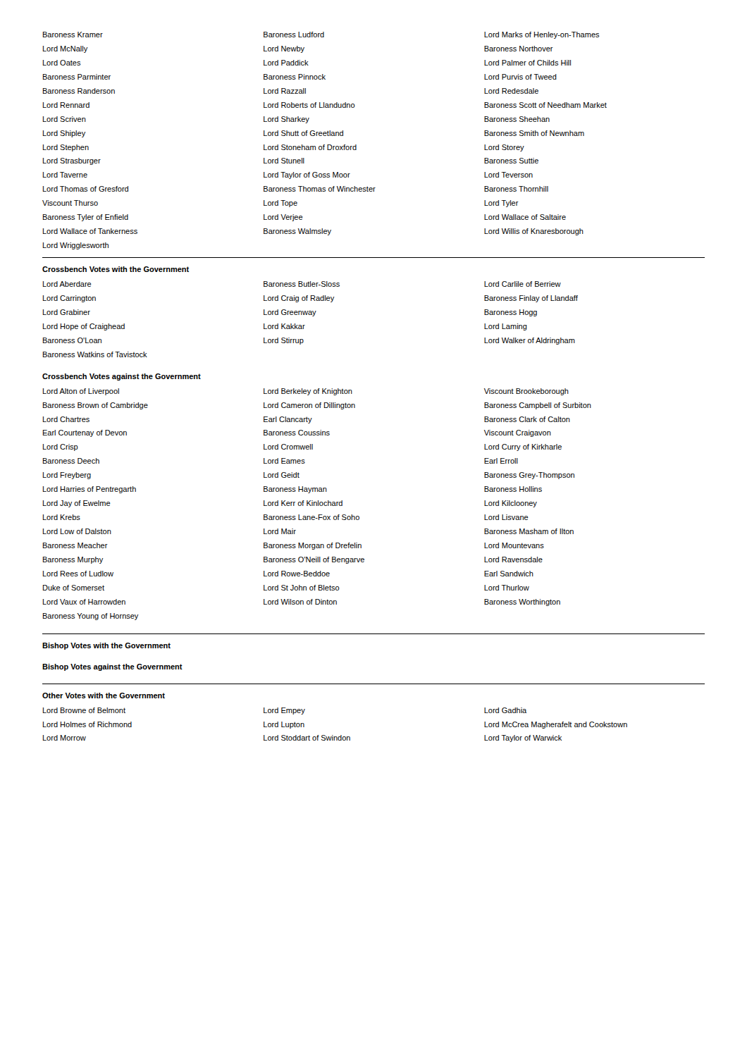| Baroness Kramer | Baroness Ludford | Lord Marks of Henley-on-Thames |
| Lord McNally | Lord Newby | Baroness Northover |
| Lord Oates | Lord Paddick | Lord Palmer of Childs Hill |
| Baroness Parminter | Baroness Pinnock | Lord Purvis of Tweed |
| Baroness Randerson | Lord Razzall | Lord Redesdale |
| Lord Rennard | Lord Roberts of Llandudno | Baroness Scott of Needham Market |
| Lord Scriven | Lord Sharkey | Baroness Sheehan |
| Lord Shipley | Lord Shutt of Greetland | Baroness Smith of Newnham |
| Lord Stephen | Lord Stoneham of Droxford | Lord Storey |
| Lord Strasburger | Lord Stunell | Baroness Suttie |
| Lord Taverne | Lord Taylor of Goss Moor | Lord Teverson |
| Lord Thomas of Gresford | Baroness Thomas of Winchester | Baroness Thornhill |
| Viscount Thurso | Lord Tope | Lord Tyler |
| Baroness Tyler of Enfield | Lord Verjee | Lord Wallace of Saltaire |
| Lord Wallace of Tankerness | Baroness Walmsley | Lord Willis of Knaresborough |
| Lord Wrigglesworth | | |
Crossbench Votes with the Government
| Lord Aberdare | Baroness Butler-Sloss | Lord Carlile of Berriew |
| Lord Carrington | Lord Craig of Radley | Baroness Finlay of Llandaff |
| Lord Grabiner | Lord Greenway | Baroness Hogg |
| Lord Hope of Craighead | Lord Kakkar | Lord Laming |
| Baroness O'Loan | Lord Stirrup | Lord Walker of Aldringham |
| Baroness Watkins of Tavistock | | |
Crossbench Votes against the Government
| Lord Alton of Liverpool | Lord Berkeley of Knighton | Viscount Brookeborough |
| Baroness Brown of Cambridge | Lord Cameron of Dillington | Baroness Campbell of Surbiton |
| Lord Chartres | Earl Clancarty | Baroness Clark of Calton |
| Earl Courtenay of Devon | Baroness Coussins | Viscount Craigavon |
| Lord Crisp | Lord Cromwell | Lord Curry of Kirkharle |
| Baroness Deech | Lord Eames | Earl Erroll |
| Lord Freyberg | Lord Geidt | Baroness Grey-Thompson |
| Lord Harries of Pentregarth | Baroness Hayman | Baroness Hollins |
| Lord Jay of Ewelme | Lord Kerr of Kinlochard | Lord Kilclooney |
| Lord Krebs | Baroness Lane-Fox of Soho | Lord Lisvane |
| Lord Low of Dalston | Lord Mair | Baroness Masham of Ilton |
| Baroness Meacher | Baroness Morgan of Drefelin | Lord Mountevans |
| Baroness Murphy | Baroness O'Neill of Bengarve | Lord Ravensdale |
| Lord Rees of Ludlow | Lord Rowe-Beddoe | Earl Sandwich |
| Duke of Somerset | Lord St John of Bletso | Lord Thurlow |
| Lord Vaux of Harrowden | Lord Wilson of Dinton | Baroness Worthington |
| Baroness Young of Hornsey | | |
Bishop Votes with the Government
Bishop Votes against the Government
Other Votes with the Government
| Lord Browne of Belmont | Lord Empey | Lord Gadhia |
| Lord Holmes of Richmond | Lord Lupton | Lord McCrea Magherafelt and Cookstown |
| Lord Morrow | Lord Stoddart of Swindon | Lord Taylor of Warwick |